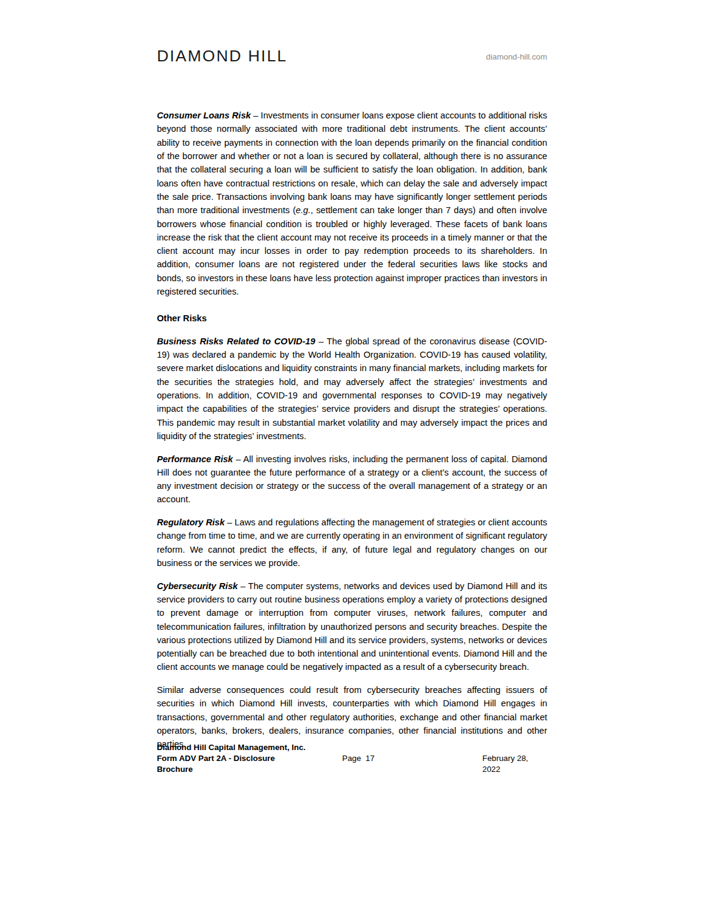DIAMOND HILL
diamond-hill.com
Consumer Loans Risk – Investments in consumer loans expose client accounts to additional risks beyond those normally associated with more traditional debt instruments. The client accounts’ ability to receive payments in connection with the loan depends primarily on the financial condition of the borrower and whether or not a loan is secured by collateral, although there is no assurance that the collateral securing a loan will be sufficient to satisfy the loan obligation. In addition, bank loans often have contractual restrictions on resale, which can delay the sale and adversely impact the sale price. Transactions involving bank loans may have significantly longer settlement periods than more traditional investments (e.g., settlement can take longer than 7 days) and often involve borrowers whose financial condition is troubled or highly leveraged. These facets of bank loans increase the risk that the client account may not receive its proceeds in a timely manner or that the client account may incur losses in order to pay redemption proceeds to its shareholders. In addition, consumer loans are not registered under the federal securities laws like stocks and bonds, so investors in these loans have less protection against improper practices than investors in registered securities.
Other Risks
Business Risks Related to COVID-19 – The global spread of the coronavirus disease (COVID-19) was declared a pandemic by the World Health Organization. COVID-19 has caused volatility, severe market dislocations and liquidity constraints in many financial markets, including markets for the securities the strategies hold, and may adversely affect the strategies’ investments and operations. In addition, COVID-19 and governmental responses to COVID-19 may negatively impact the capabilities of the strategies’ service providers and disrupt the strategies’ operations. This pandemic may result in substantial market volatility and may adversely impact the prices and liquidity of the strategies’ investments.
Performance Risk – All investing involves risks, including the permanent loss of capital. Diamond Hill does not guarantee the future performance of a strategy or a client’s account, the success of any investment decision or strategy or the success of the overall management of a strategy or an account.
Regulatory Risk – Laws and regulations affecting the management of strategies or client accounts change from time to time, and we are currently operating in an environment of significant regulatory reform. We cannot predict the effects, if any, of future legal and regulatory changes on our business or the services we provide.
Cybersecurity Risk – The computer systems, networks and devices used by Diamond Hill and its service providers to carry out routine business operations employ a variety of protections designed to prevent damage or interruption from computer viruses, network failures, computer and telecommunication failures, infiltration by unauthorized persons and security breaches. Despite the various protections utilized by Diamond Hill and its service providers, systems, networks or devices potentially can be breached due to both intentional and unintentional events. Diamond Hill and the client accounts we manage could be negatively impacted as a result of a cybersecurity breach.
Similar adverse consequences could result from cybersecurity breaches affecting issuers of securities in which Diamond Hill invests, counterparties with which Diamond Hill engages in transactions, governmental and other regulatory authorities, exchange and other financial market operators, banks, brokers, dealers, insurance companies, other financial institutions and other parties.
Diamond Hill Capital Management, Inc.
Form ADV Part 2A - Disclosure Brochure Page 17 February 28, 2022